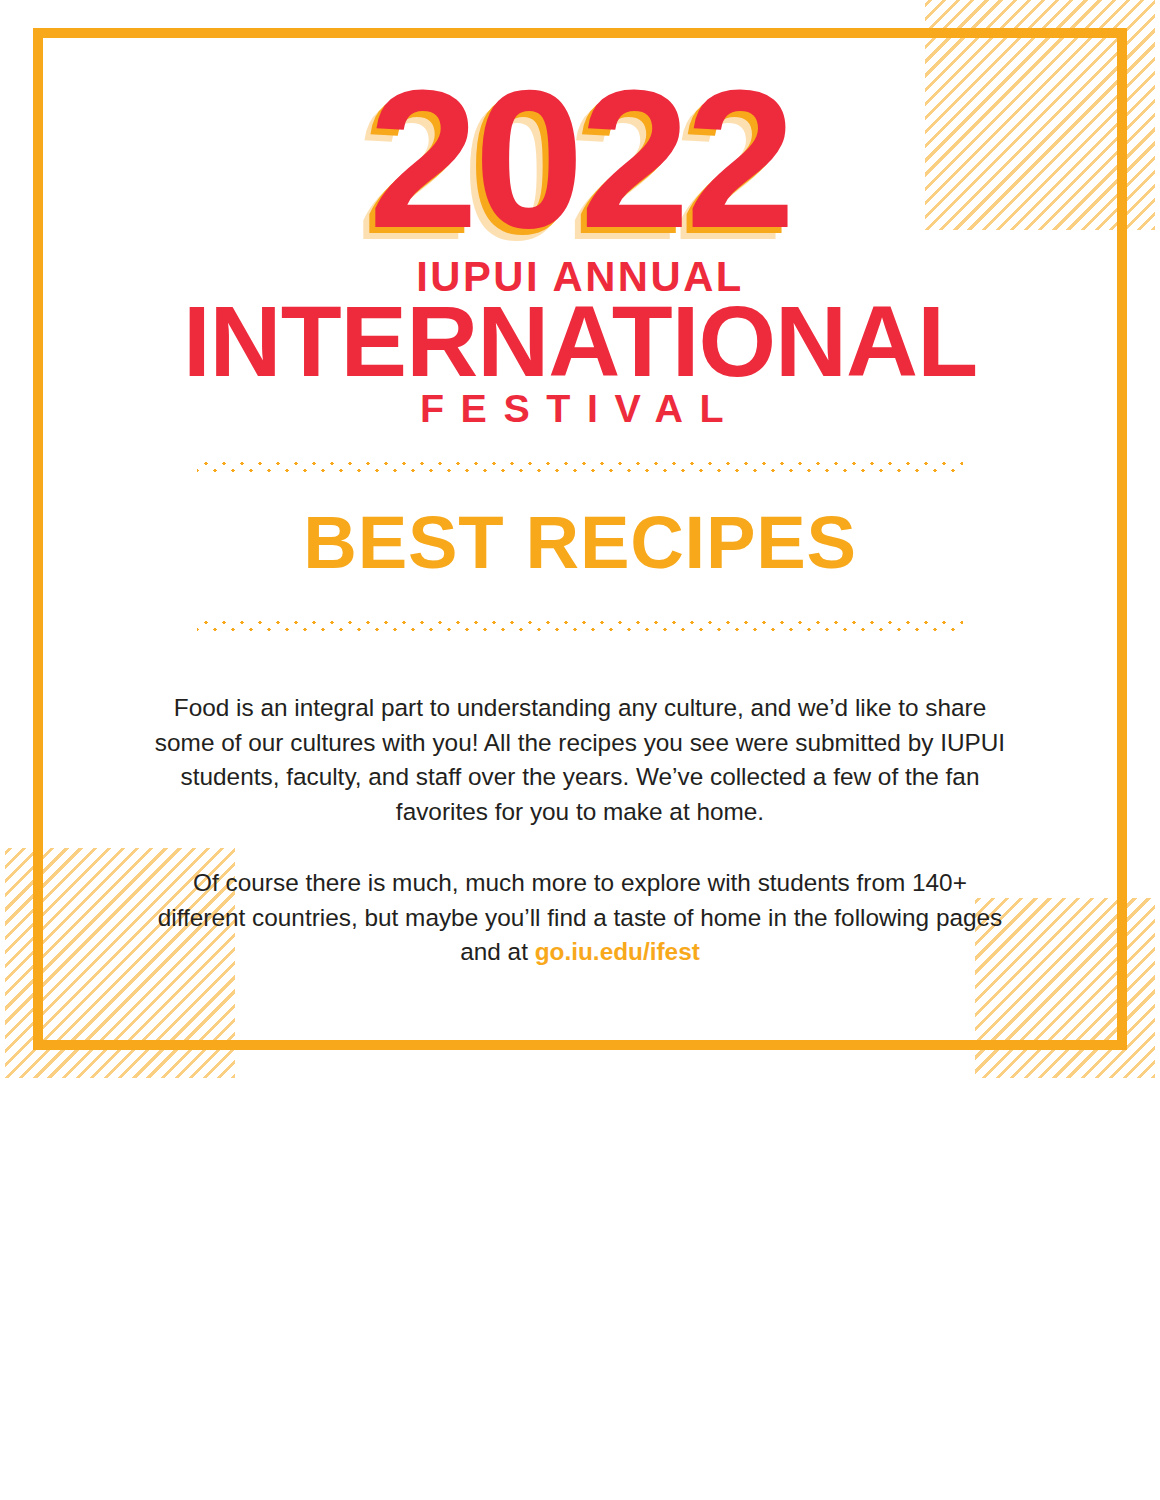2022
IUPUI ANNUAL INTERNATIONAL FESTIVAL
BEST RECIPES
Food is an integral part to understanding any culture, and we’d like to share some of our cultures with you! All the recipes you see were submitted by IUPUI students, faculty, and staff over the years. We’ve collected a few of the fan favorites for you to make at home.
Of course there is much, much more to explore with students from 140+ different countries, but maybe you’ll find a taste of home in the following pages and at go.iu.edu/ifest